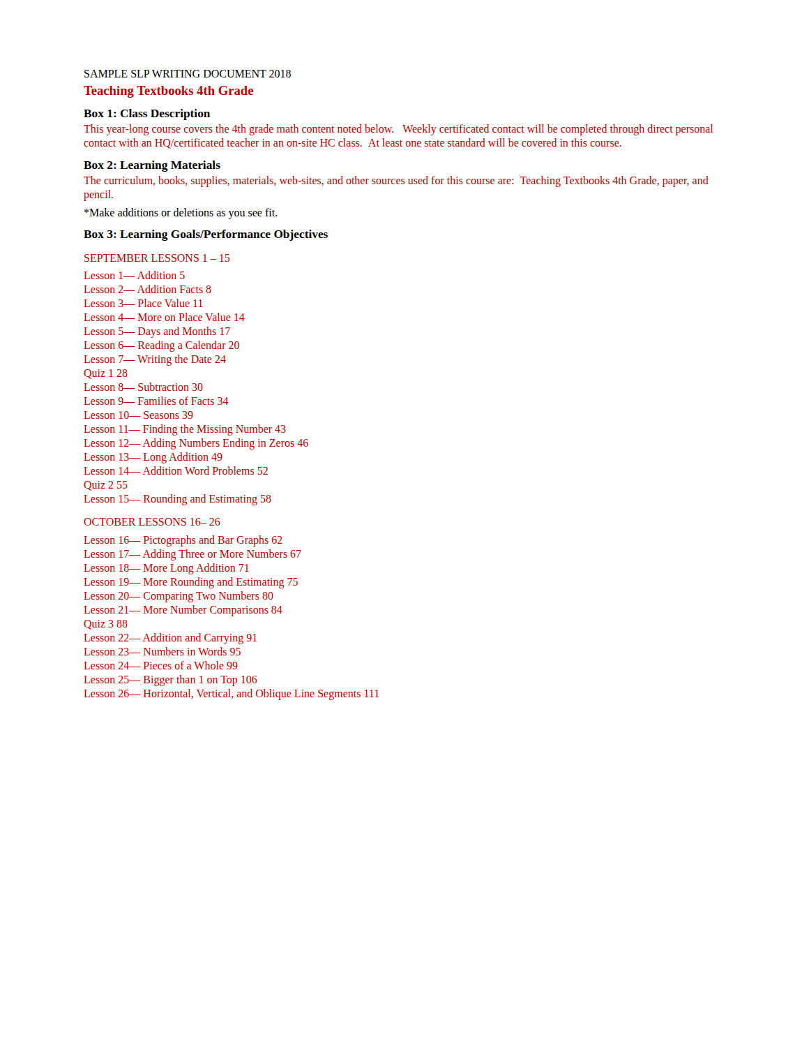SAMPLE SLP WRITING DOCUMENT 2018
Teaching Textbooks 4th Grade
Box 1: Class Description
This year-long course covers the 4th grade math content noted below. Weekly certificated contact will be completed through direct personal contact with an HQ/certificated teacher in an on-site HC class. At least one state standard will be covered in this course.
Box 2: Learning Materials
The curriculum, books, supplies, materials, web-sites, and other sources used for this course are: Teaching Textbooks 4th Grade, paper, and pencil.
*Make additions or deletions as you see fit.
Box 3: Learning Goals/Performance Objectives
SEPTEMBER LESSONS 1 – 15
Lesson 1— Addition 5
Lesson 2— Addition Facts 8
Lesson 3— Place Value 11
Lesson 4— More on Place Value 14
Lesson 5— Days and Months 17
Lesson 6— Reading a Calendar 20
Lesson 7— Writing the Date 24
Quiz 1 28
Lesson 8— Subtraction 30
Lesson 9— Families of Facts 34
Lesson 10— Seasons 39
Lesson 11— Finding the Missing Number 43
Lesson 12— Adding Numbers Ending in Zeros 46
Lesson 13— Long Addition 49
Lesson 14— Addition Word Problems 52
Quiz 2 55
Lesson 15— Rounding and Estimating 58
OCTOBER LESSONS 16– 26
Lesson 16— Pictographs and Bar Graphs 62
Lesson 17— Adding Three or More Numbers 67
Lesson 18— More Long Addition 71
Lesson 19— More Rounding and Estimating 75
Lesson 20— Comparing Two Numbers 80
Lesson 21— More Number Comparisons 84
Quiz 3 88
Lesson 22— Addition and Carrying 91
Lesson 23— Numbers in Words 95
Lesson 24— Pieces of a Whole 99
Lesson 25— Bigger than 1 on Top 106
Lesson 26— Horizontal, Vertical, and Oblique Line Segments 111